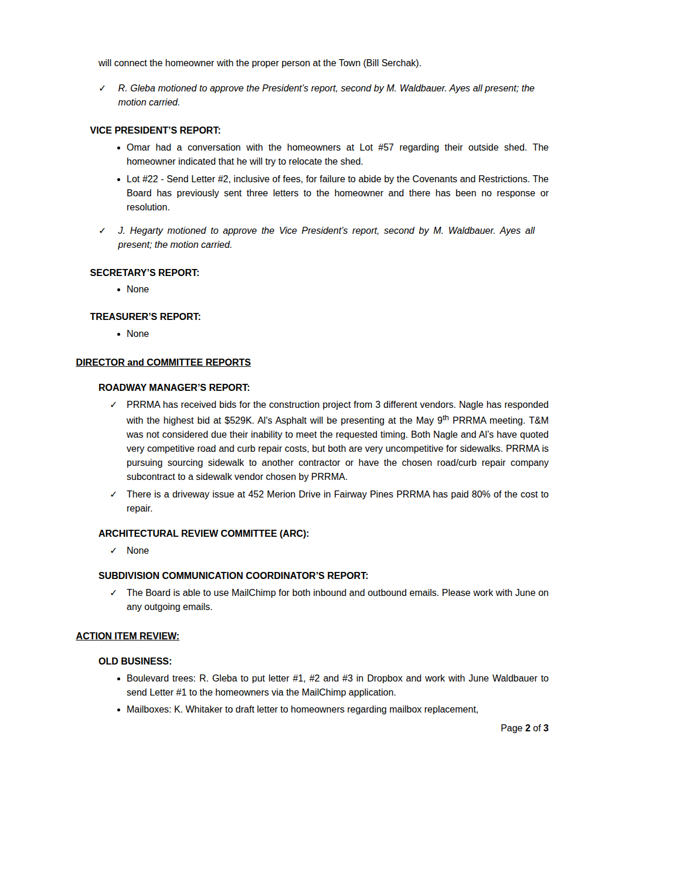will connect the homeowner with the proper person at the Town (Bill Serchak).
R. Gleba motioned to approve the President’s report, second by M. Waldbauer. Ayes all present; the motion carried.
VICE PRESIDENT’S REPORT:
Omar had a conversation with the homeowners at Lot #57 regarding their outside shed. The homeowner indicated that he will try to relocate the shed.
Lot #22 - Send Letter #2, inclusive of fees, for failure to abide by the Covenants and Restrictions. The Board has previously sent three letters to the homeowner and there has been no response or resolution.
J. Hegarty motioned to approve the Vice President’s report, second by M. Waldbauer. Ayes all present; the motion carried.
SECRETARY’S REPORT:
None
TREASURER’S REPORT:
None
DIRECTOR and COMMITTEE REPORTS
ROADWAY MANAGER’S REPORT:
PRRMA has received bids for the construction project from 3 different vendors. Nagle has responded with the highest bid at $529K. Al's Asphalt will be presenting at the May 9th PRRMA meeting. T&M was not considered due their inability to meet the requested timing. Both Nagle and Al’s have quoted very competitive road and curb repair costs, but both are very uncompetitive for sidewalks. PRRMA is pursuing sourcing sidewalk to another contractor or have the chosen road/curb repair company subcontract to a sidewalk vendor chosen by PRRMA.
There is a driveway issue at 452 Merion Drive in Fairway Pines PRRMA has paid 80% of the cost to repair.
ARCHITECTURAL REVIEW COMMITTEE (ARC):
None
SUBDIVISION COMMUNICATION COORDINATOR’S REPORT:
The Board is able to use MailChimp for both inbound and outbound emails. Please work with June on any outgoing emails.
ACTION ITEM REVIEW:
OLD BUSINESS:
Boulevard trees: R. Gleba to put letter #1, #2 and #3 in Dropbox and work with June Waldbauer to send Letter #1 to the homeowners via the MailChimp application.
Mailboxes: K. Whitaker to draft letter to homeowners regarding mailbox replacement,
Page 2 of 3